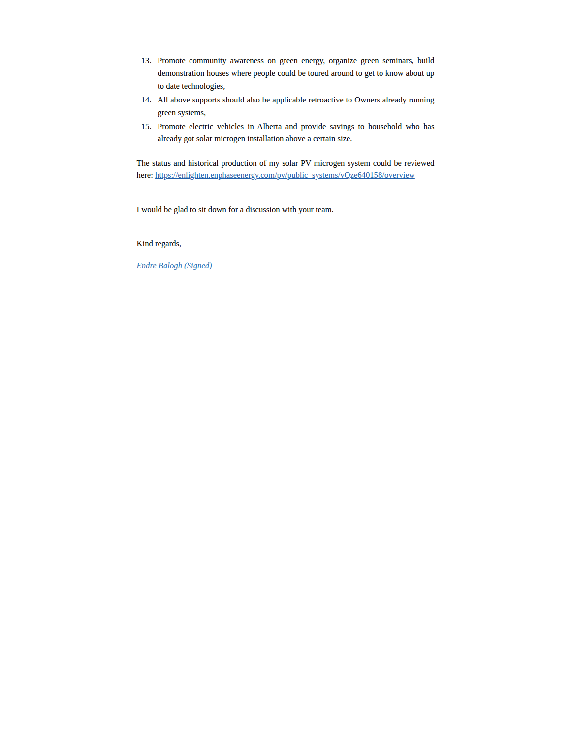13. Promote community awareness on green energy, organize green seminars, build demonstration houses where people could be toured around to get to know about up to date technologies,
14. All above supports should also be applicable retroactive to Owners already running green systems,
15. Promote electric vehicles in Alberta and provide savings to household who has already got solar microgen installation above a certain size.
The status and historical production of my solar PV microgen system could be reviewed here: https://enlighten.enphaseenergy.com/pv/public_systems/vQze640158/overview
I would be glad to sit down for a discussion with your team.
Kind regards,
Endre Balogh (Signed)